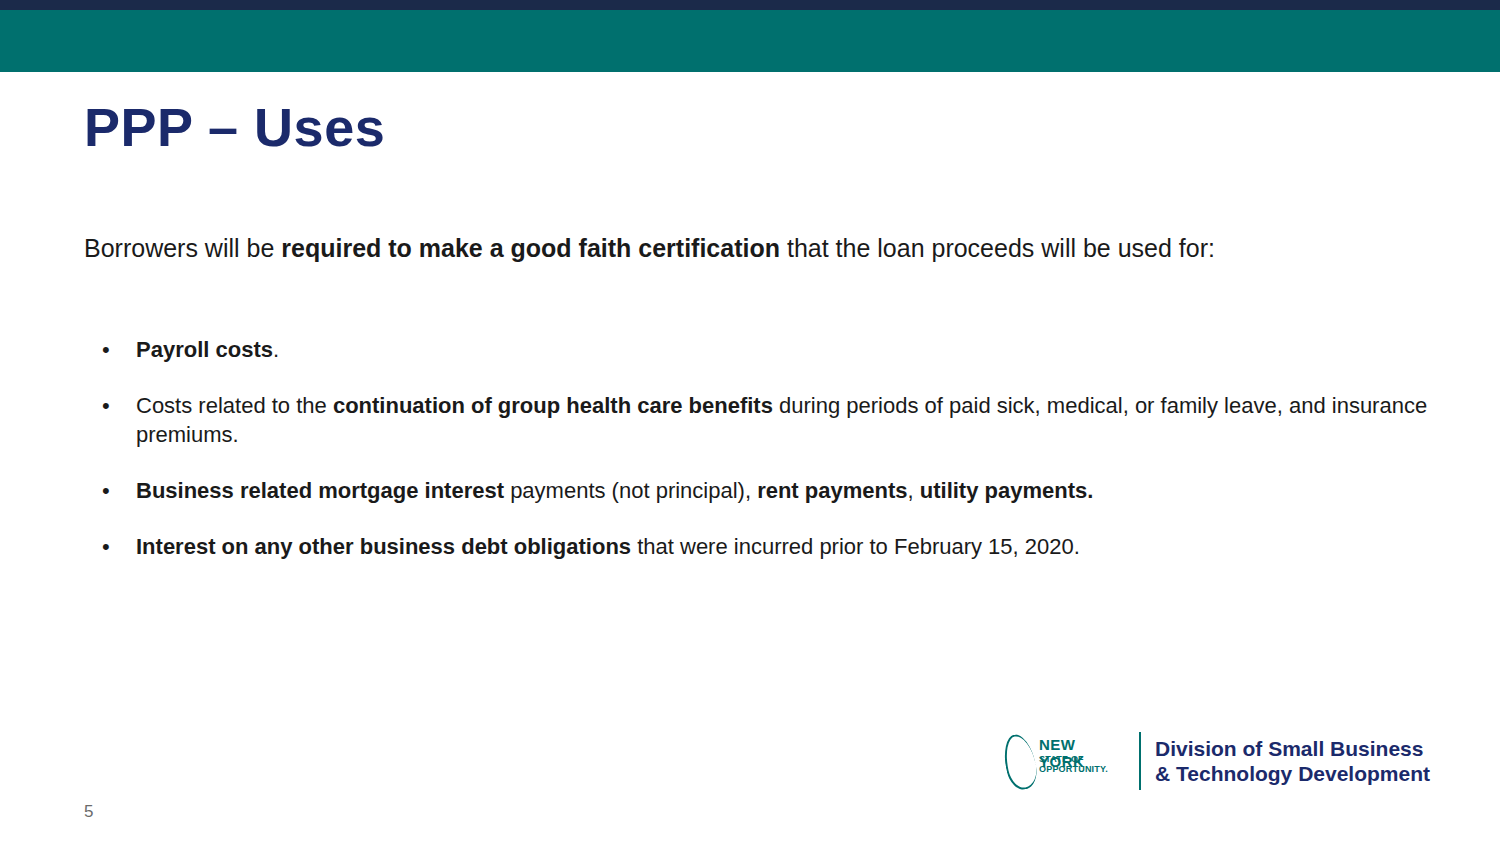PPP – Uses
Borrowers will be required to make a good faith certification that the loan proceeds will be used for:
Payroll costs.
Costs related to the continuation of group health care benefits during periods of paid sick, medical, or family leave, and insurance premiums.
Business related mortgage interest payments (not principal), rent payments, utility payments.
Interest on any other business debt obligations that were incurred prior to February 15, 2020.
NEW YORK
STATE OF
OPPORTUNITY.
Division of Small Business
& Technology Development
5